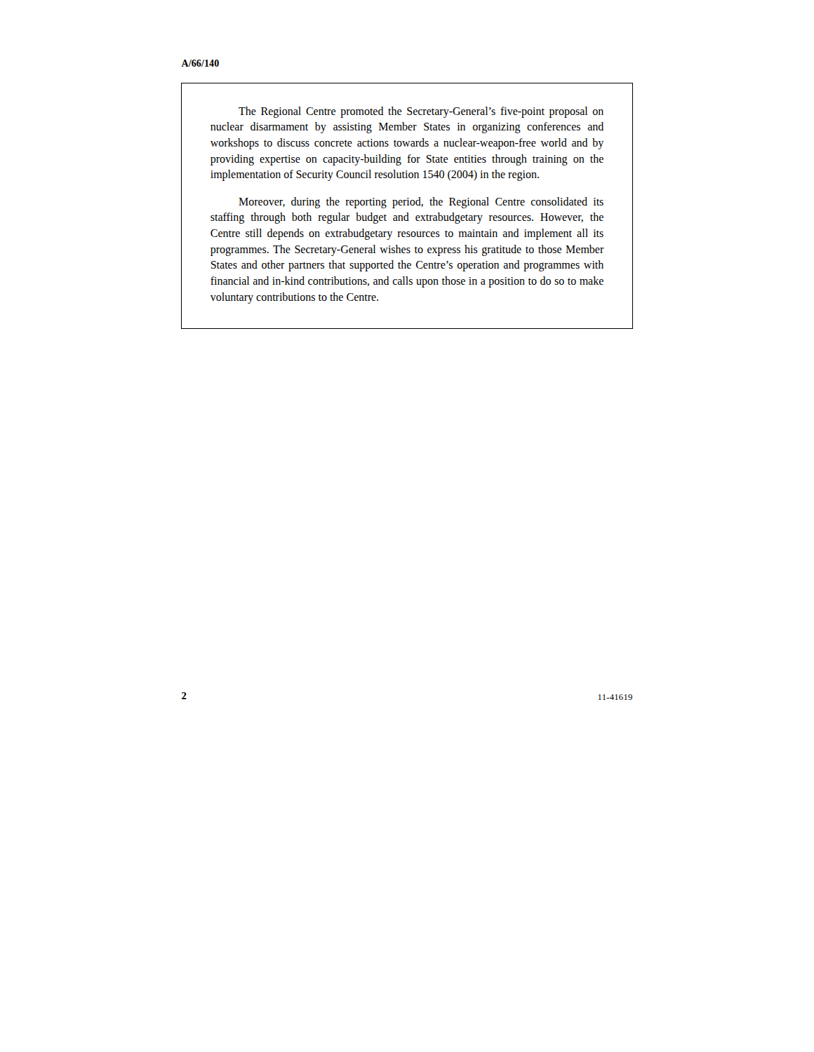A/66/140
The Regional Centre promoted the Secretary-General’s five-point proposal on nuclear disarmament by assisting Member States in organizing conferences and workshops to discuss concrete actions towards a nuclear-weapon-free world and by providing expertise on capacity-building for State entities through training on the implementation of Security Council resolution 1540 (2004) in the region.
Moreover, during the reporting period, the Regional Centre consolidated its staffing through both regular budget and extrabudgetary resources. However, the Centre still depends on extrabudgetary resources to maintain and implement all its programmes. The Secretary-General wishes to express his gratitude to those Member States and other partners that supported the Centre’s operation and programmes with financial and in-kind contributions, and calls upon those in a position to do so to make voluntary contributions to the Centre.
2 11-41619